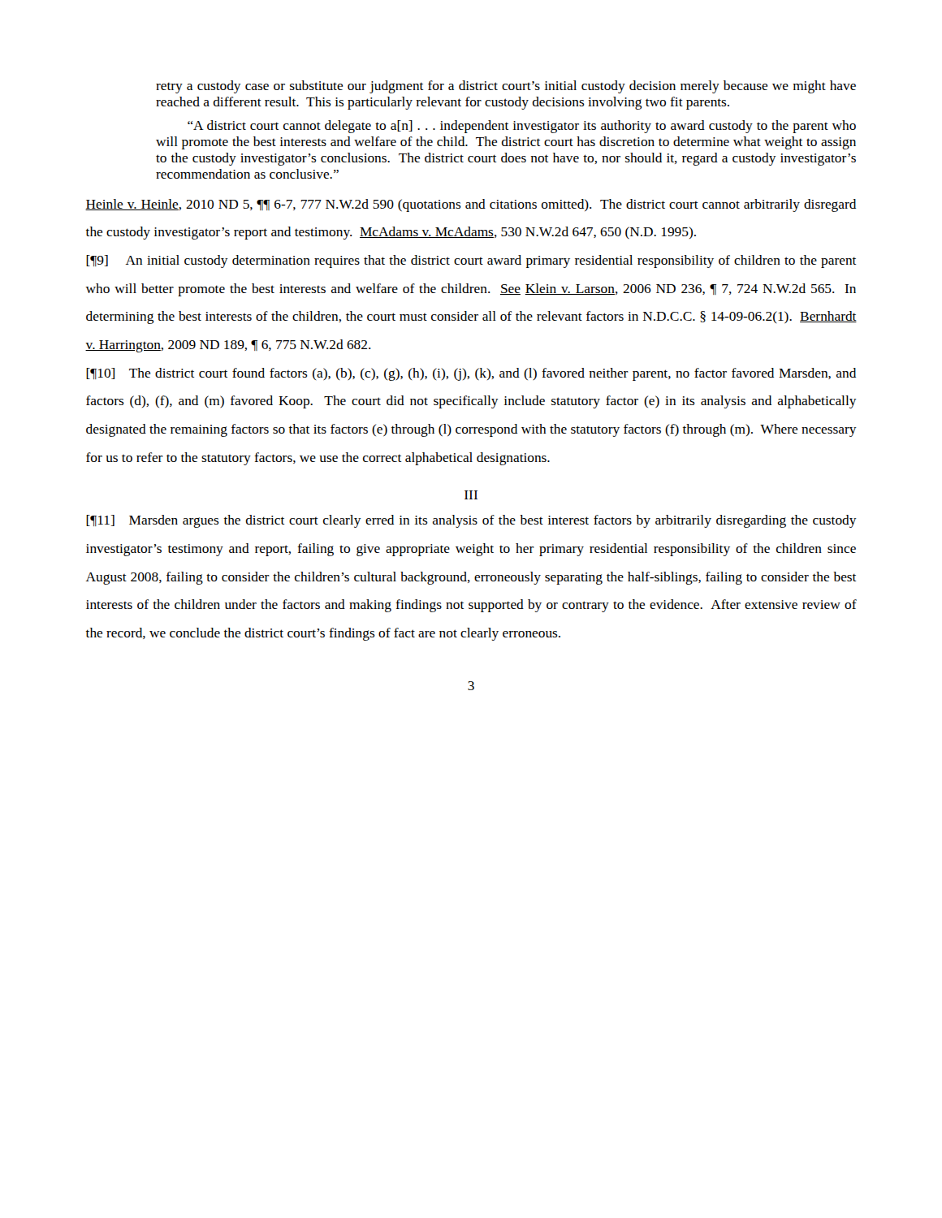retry a custody case or substitute our judgment for a district court’s initial custody decision merely because we might have reached a different result. This is particularly relevant for custody decisions involving two fit parents.
“A district court cannot delegate to a[n] . . . independent investigator its authority to award custody to the parent who will promote the best interests and welfare of the child. The district court has discretion to determine what weight to assign to the custody investigator’s conclusions. The district court does not have to, nor should it, regard a custody investigator’s recommendation as conclusive.”
Heinle v. Heinle, 2010 ND 5, ¶¶ 6-7, 777 N.W.2d 590 (quotations and citations omitted). The district court cannot arbitrarily disregard the custody investigator’s report and testimony. McAdams v. McAdams, 530 N.W.2d 647, 650 (N.D. 1995).
[¶9] An initial custody determination requires that the district court award primary residential responsibility of children to the parent who will better promote the best interests and welfare of the children. See Klein v. Larson, 2006 ND 236, ¶ 7, 724 N.W.2d 565. In determining the best interests of the children, the court must consider all of the relevant factors in N.D.C.C. § 14-09-06.2(1). Bernhardt v. Harrington, 2009 ND 189, ¶ 6, 775 N.W.2d 682.
[¶10] The district court found factors (a), (b), (c), (g), (h), (i), (j), (k), and (l) favored neither parent, no factor favored Marsden, and factors (d), (f), and (m) favored Koop. The court did not specifically include statutory factor (e) in its analysis and alphabetically designated the remaining factors so that its factors (e) through (l) correspond with the statutory factors (f) through (m). Where necessary for us to refer to the statutory factors, we use the correct alphabetical designations.
III
[¶11] Marsden argues the district court clearly erred in its analysis of the best interest factors by arbitrarily disregarding the custody investigator’s testimony and report, failing to give appropriate weight to her primary residential responsibility of the children since August 2008, failing to consider the children’s cultural background, erroneously separating the half-siblings, failing to consider the best interests of the children under the factors and making findings not supported by or contrary to the evidence. After extensive review of the record, we conclude the district court’s findings of fact are not clearly erroneous.
3